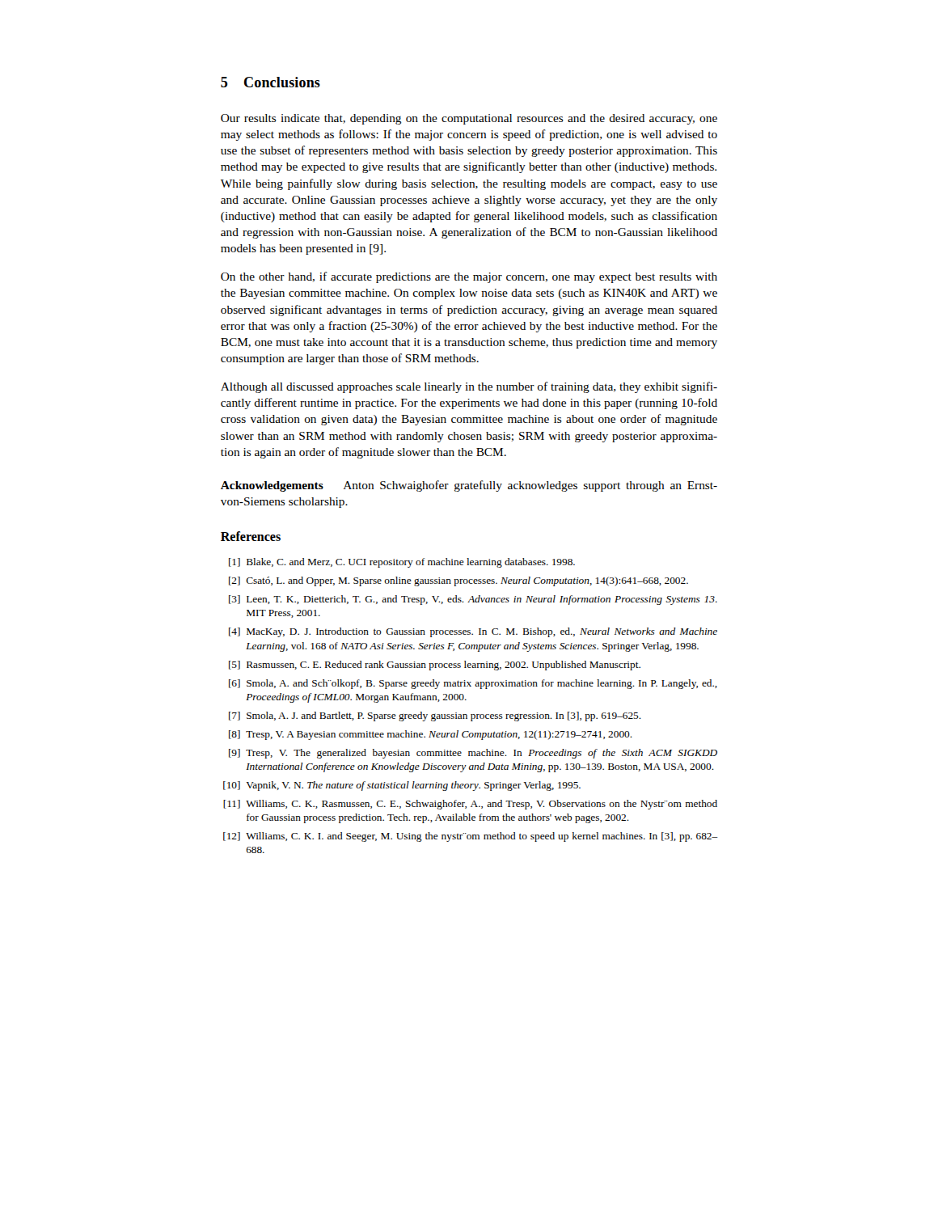5 Conclusions
Our results indicate that, depending on the computational resources and the desired accuracy, one may select methods as follows: If the major concern is speed of prediction, one is well advised to use the subset of representers method with basis selection by greedy posterior approximation. This method may be expected to give results that are significantly better than other (inductive) methods. While being painfully slow during basis selection, the resulting models are compact, easy to use and accurate. Online Gaussian processes achieve a slightly worse accuracy, yet they are the only (inductive) method that can easily be adapted for general likelihood models, such as classification and regression with non-Gaussian noise. A generalization of the BCM to non-Gaussian likelihood models has been presented in [9].
On the other hand, if accurate predictions are the major concern, one may expect best results with the Bayesian committee machine. On complex low noise data sets (such as KIN40K and ART) we observed significant advantages in terms of prediction accuracy, giving an average mean squared error that was only a fraction (25-30%) of the error achieved by the best inductive method. For the BCM, one must take into account that it is a transduction scheme, thus prediction time and memory consumption are larger than those of SRM methods.
Although all discussed approaches scale linearly in the number of training data, they exhibit significantly different runtime in practice. For the experiments we had done in this paper (running 10-fold cross validation on given data) the Bayesian committee machine is about one order of magnitude slower than an SRM method with randomly chosen basis; SRM with greedy posterior approximation is again an order of magnitude slower than the BCM.
Acknowledgements Anton Schwaighofer gratefully acknowledges support through an Ernst-von-Siemens scholarship.
References
[1] Blake, C. and Merz, C. UCI repository of machine learning databases. 1998.
[2] Csató, L. and Opper, M. Sparse online gaussian processes. Neural Computation, 14(3):641–668, 2002.
[3] Leen, T. K., Dietterich, T. G., and Tresp, V., eds. Advances in Neural Information Processing Systems 13. MIT Press, 2001.
[4] MacKay, D. J. Introduction to Gaussian processes. In C. M. Bishop, ed., Neural Networks and Machine Learning, vol. 168 of NATO Asi Series. Series F, Computer and Systems Sciences. Springer Verlag, 1998.
[5] Rasmussen, C. E. Reduced rank Gaussian process learning, 2002. Unpublished Manuscript.
[6] Smola, A. and Sch¨olkopf, B. Sparse greedy matrix approximation for machine learning. In P. Langely, ed., Proceedings of ICML00. Morgan Kaufmann, 2000.
[7] Smola, A. J. and Bartlett, P. Sparse greedy gaussian process regression. In [3], pp. 619–625.
[8] Tresp, V. A Bayesian committee machine. Neural Computation, 12(11):2719–2741, 2000.
[9] Tresp, V. The generalized bayesian committee machine. In Proceedings of the Sixth ACM SIGKDD International Conference on Knowledge Discovery and Data Mining, pp. 130–139. Boston, MA USA, 2000.
[10] Vapnik, V. N. The nature of statistical learning theory. Springer Verlag, 1995.
[11] Williams, C. K., Rasmussen, C. E., Schwaighofer, A., and Tresp, V. Observations on the Nystr¨om method for Gaussian process prediction. Tech. rep., Available from the authors' web pages, 2002.
[12] Williams, C. K. I. and Seeger, M. Using the nystr¨om method to speed up kernel machines. In [3], pp. 682–688.